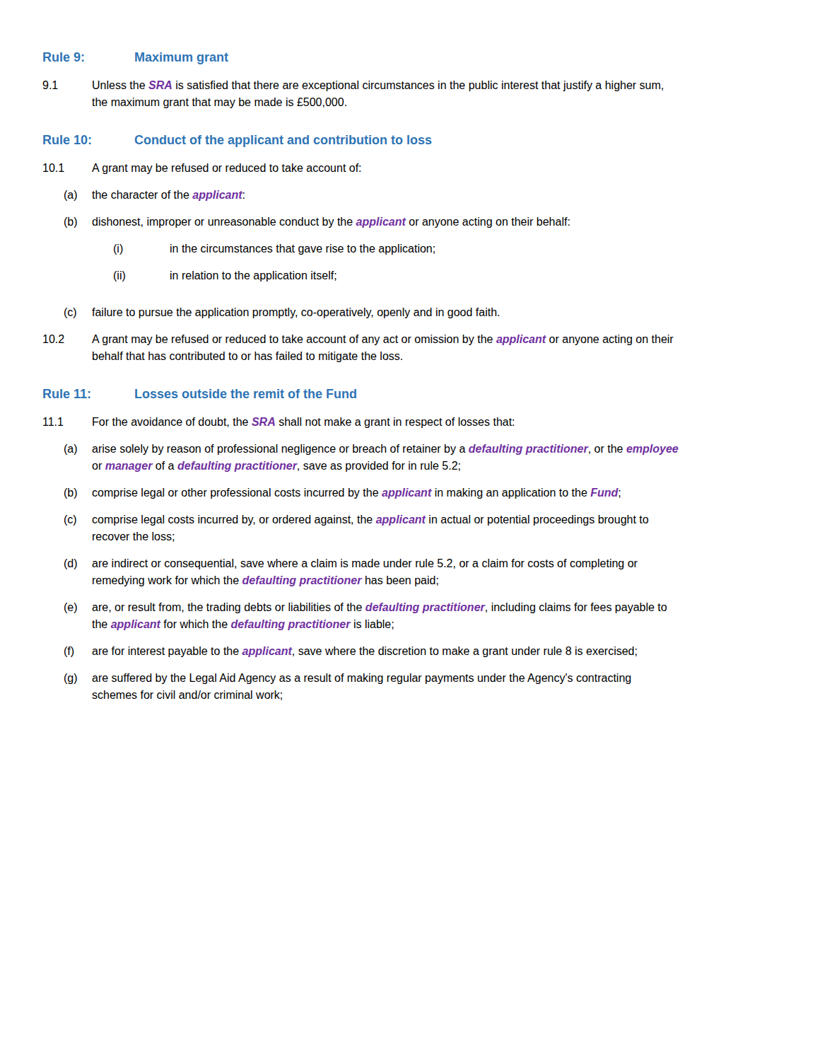Rule 9: Maximum grant
9.1
Unless the SRA is satisfied that there are exceptional circumstances in the public interest that justify a higher sum, the maximum grant that may be made is £500,000.
Rule 10: Conduct of the applicant and contribution to loss
10.1
A grant may be refused or reduced to take account of:
(a)
the character of the applicant:
(b)
dishonest, improper or unreasonable conduct by the applicant or anyone acting on their behalf:
(i)
in the circumstances that gave rise to the application;
(ii)
in relation to the application itself;
(c)
failure to pursue the application promptly, co-operatively, openly and in good faith.
10.2
A grant may be refused or reduced to take account of any act or omission by the applicant or anyone acting on their behalf that has contributed to or has failed to mitigate the loss.
Rule 11: Losses outside the remit of the Fund
11.1
For the avoidance of doubt, the SRA shall not make a grant in respect of losses that:
(a)
arise solely by reason of professional negligence or breach of retainer by a defaulting practitioner, or the employee or manager of a defaulting practitioner, save as provided for in rule 5.2;
(b)
comprise legal or other professional costs incurred by the applicant in making an application to the Fund;
(c)
comprise legal costs incurred by, or ordered against, the applicant in actual or potential proceedings brought to recover the loss;
(d)
are indirect or consequential, save where a claim is made under rule 5.2, or a claim for costs of completing or remedying work for which the defaulting practitioner has been paid;
(e)
are, or result from, the trading debts or liabilities of the defaulting practitioner, including claims for fees payable to the applicant for which the defaulting practitioner is liable;
(f)
are for interest payable to the applicant, save where the discretion to make a grant under rule 8 is exercised;
(g)
are suffered by the Legal Aid Agency as a result of making regular payments under the Agency's contracting schemes for civil and/or criminal work;